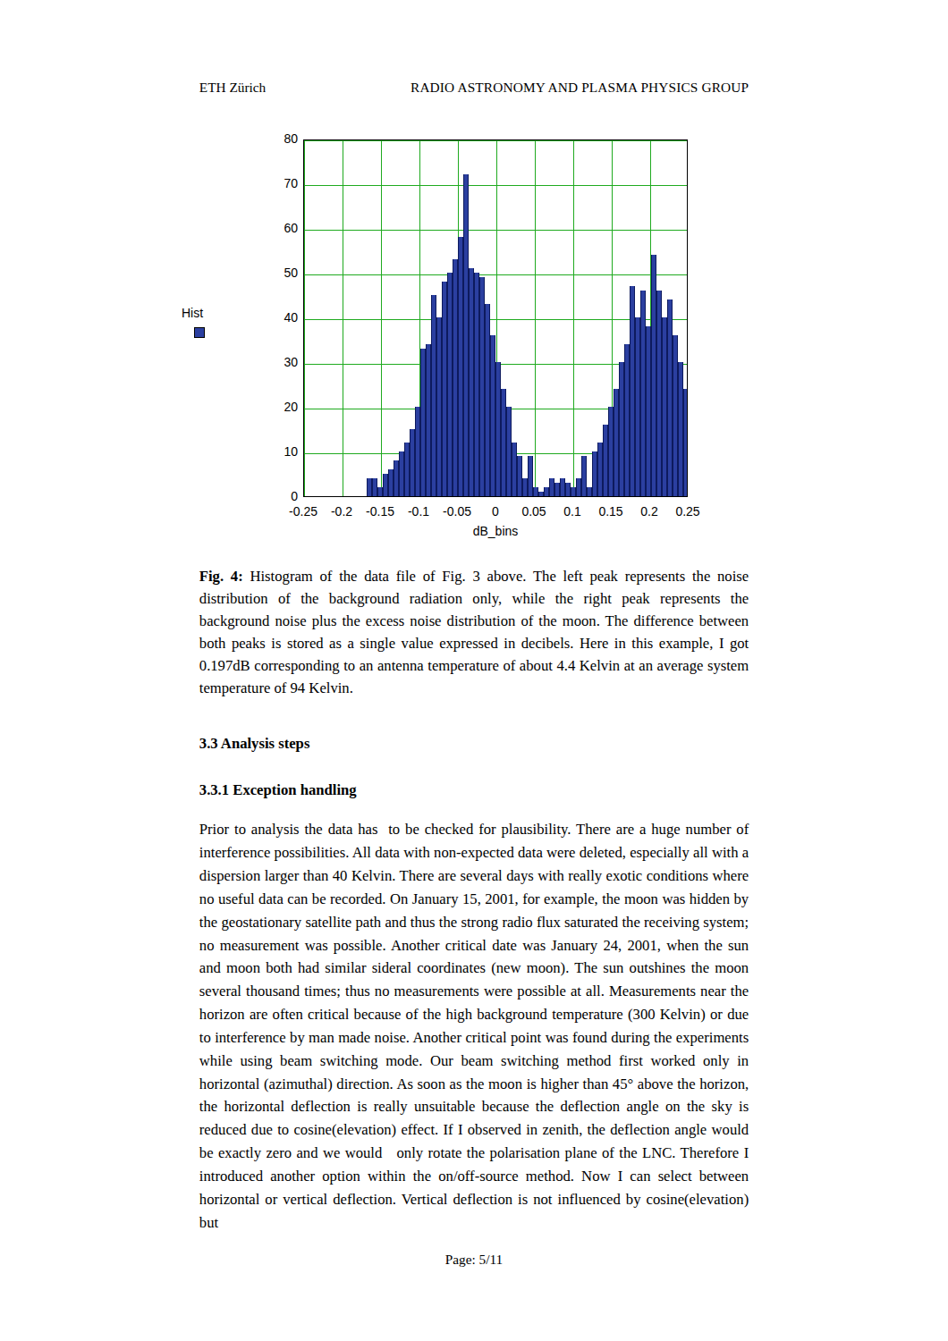ETH Zürich Radio Astronomy and Plasma Physics Group
Hist
80
70
60
50
40
30
20
10
0
-0.25
-0.2
-0.15
-0.1
-0.05
0
0.05
0.1
0.15
0.2
0.25
dB_bins
Fig. 4: Histogram of the data file of Fig. 3 above. The left peak represents the noise distribution of the background radiation only, while the right peak represents the background noise plus the excess noise distribution of the moon. The difference between both peaks is stored as a single value expressed in decibels. Here in this example, I got 0.197dB corresponding to an antenna temperature of about 4.4 Kelvin at an average system temperature of 94 Kelvin.
3.3 Analysis steps
3.3.1 Exception handling
Prior to analysis the data has to be checked for plausibility. There are a huge number of interference possibilities. All data with non-expected data were deleted, especially all with a dispersion larger than 40 Kelvin. There are several days with really exotic conditions where no useful data can be recorded. On January 15, 2001, for example, the moon was hidden by the geostationary satellite path and thus the strong radio flux saturated the receiving system; no measurement was possible. Another critical date was January 24, 2001, when the sun and moon both had similar sideral coordinates (new moon). The sun outshines the moon several thousand times; thus no measurements were possible at all. Measurements near the horizon are often critical because of the high background temperature (300 Kelvin) or due to interference by man made noise. Another critical point was found during the experiments while using beam switching mode. Our beam switching method first worked only in horizontal (azimuthal) direction. As soon as the moon is higher than 45° above the horizon, the horizontal deflection is really unsuitable because the deflection angle on the sky is reduced due to cosine(elevation) effect. If I observed in zenith, the deflection angle would be exactly zero and we would only rotate the polarisation plane of the LNC. Therefore I introduced another option within the on/off-source method. Now I can select between horizontal or vertical deflection. Vertical deflection is not influenced by cosine(elevation) but
Page: 5/11